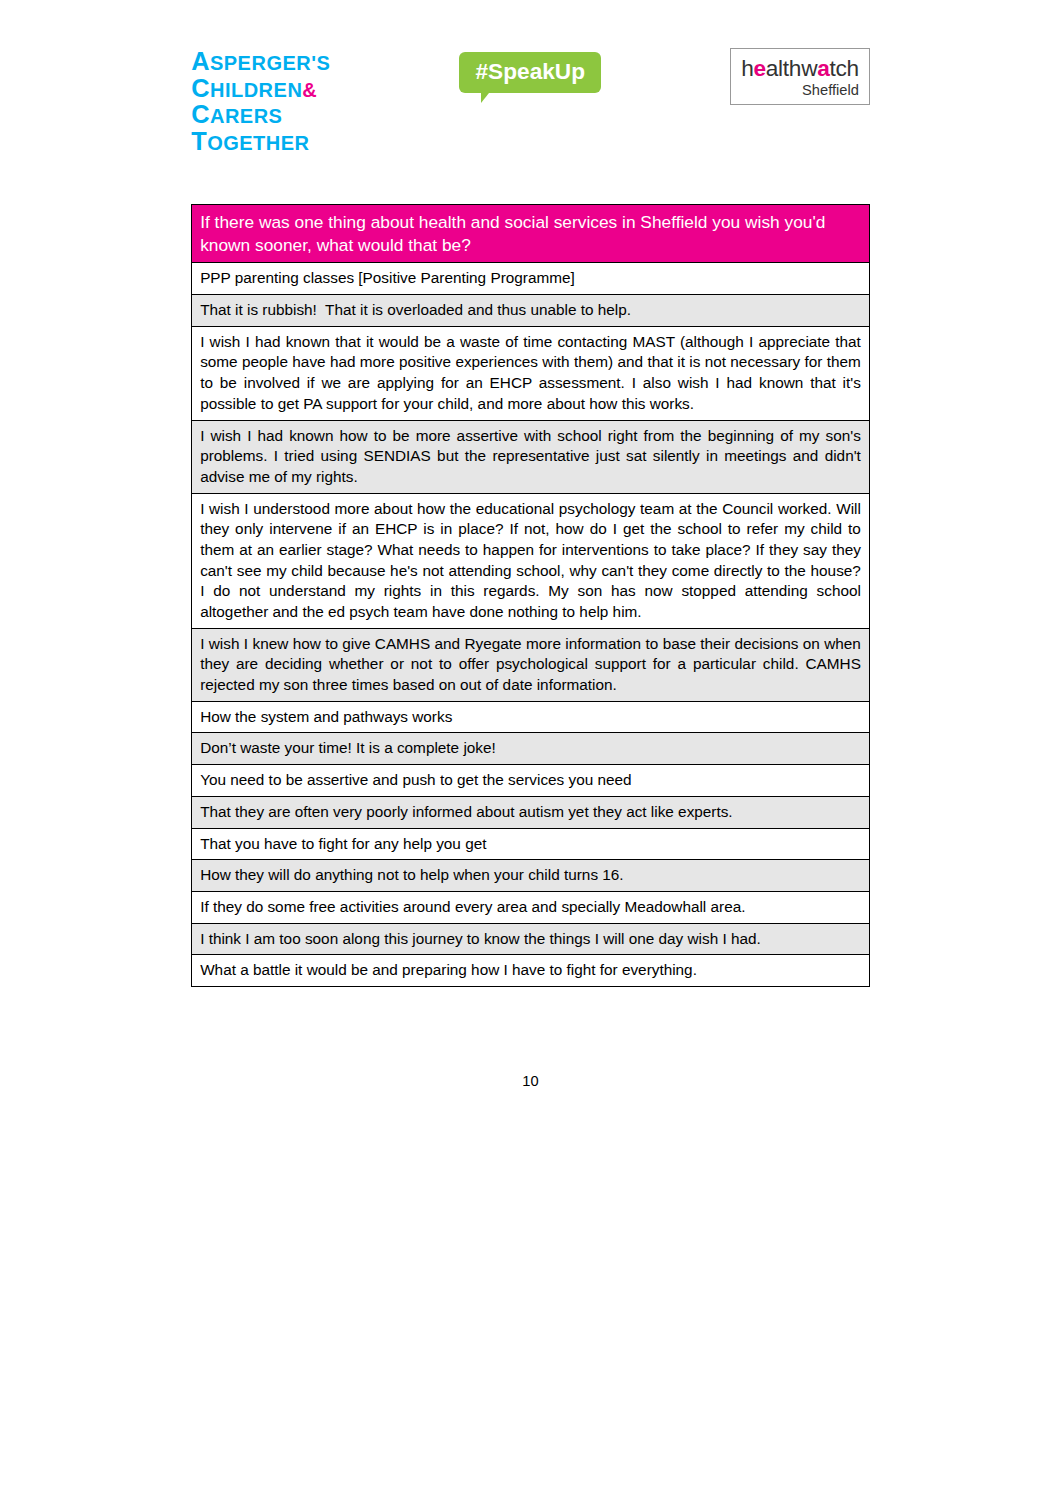ASPERGER'S
CHILDREN&
CARERS
TOGETHER
#SpeakUp
healthwatch
Sheffield
| If there was one thing about health and social services in Sheffield you wish you'd known sooner, what would that be? |
| --- |
| PPP parenting classes [Positive Parenting Programme] |
| That it is rubbish! That it is overloaded and thus unable to help. |
| I wish I had known that it would be a waste of time contacting MAST (although I appreciate that some people have had more positive experiences with them) and that it is not necessary for them to be involved if we are applying for an EHCP assessment. I also wish I had known that it's possible to get PA support for your child, and more about how this works. |
| I wish I had known how to be more assertive with school right from the beginning of my son's problems. I tried using SENDIAS but the representative just sat silently in meetings and didn't advise me of my rights. |
| I wish I understood more about how the educational psychology team at the Council worked. Will they only intervene if an EHCP is in place? If not, how do I get the school to refer my child to them at an earlier stage? What needs to happen for interventions to take place? If they say they can't see my child because he's not attending school, why can't they come directly to the house? I do not understand my rights in this regards. My son has now stopped attending school altogether and the ed psych team have done nothing to help him. |
| I wish I knew how to give CAMHS and Ryegate more information to base their decisions on when they are deciding whether or not to offer psychological support for a particular child. CAMHS rejected my son three times based on out of date information. |
| How the system and pathways works |
| Don’t waste your time! It is a complete joke! |
| You need to be assertive and push to get the services you need |
| That they are often very poorly informed about autism yet they act like experts. |
| That you have to fight for any help you get |
| How they will do anything not to help when your child turns 16. |
| If they do some free activities around every area and specially Meadowhall area. |
| I think I am too soon along this journey to know the things I will one day wish I had. |
| What a battle it would be and preparing how I have to fight for everything. |
10